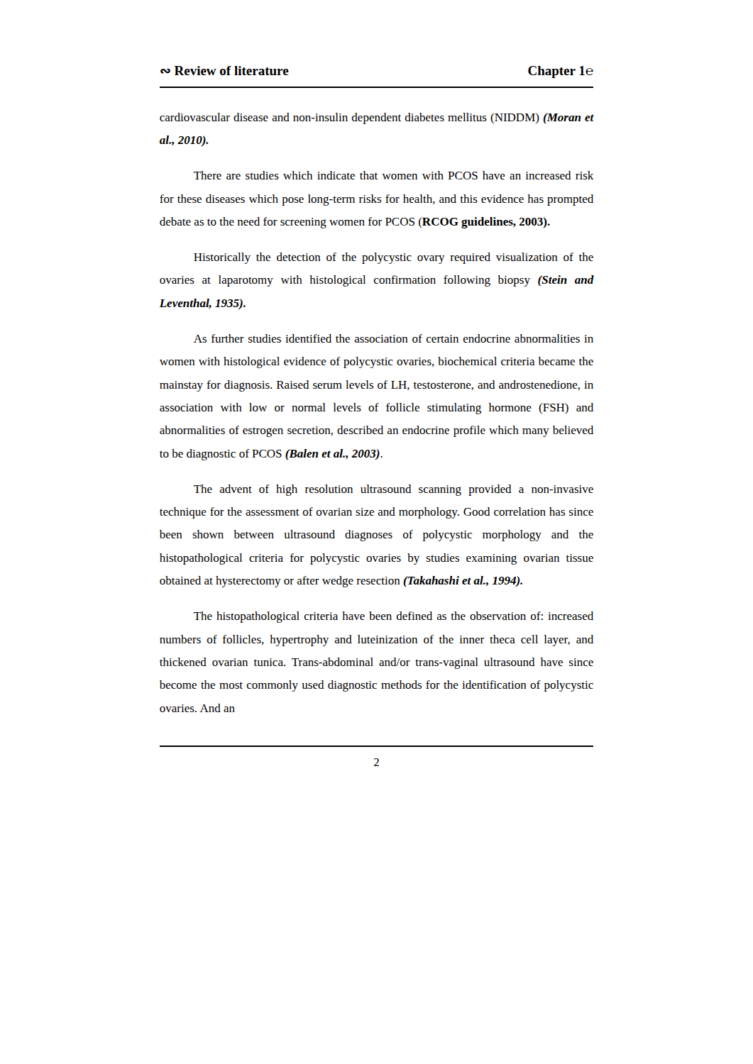∾ Review of literature
Chapter 1℮
cardiovascular disease and non-insulin dependent diabetes mellitus (NIDDM) (Moran et al., 2010).
There are studies which indicate that women with PCOS have an increased risk for these diseases which pose long-term risks for health, and this evidence has prompted debate as to the need for screening women for PCOS (RCOG guidelines, 2003).
Historically the detection of the polycystic ovary required visualization of the ovaries at laparotomy with histological confirmation following biopsy (Stein and Leventhal, 1935).
As further studies identified the association of certain endocrine abnormalities in women with histological evidence of polycystic ovaries, biochemical criteria became the mainstay for diagnosis. Raised serum levels of LH, testosterone, and androstenedione, in association with low or normal levels of follicle stimulating hormone (FSH) and abnormalities of estrogen secretion, described an endocrine profile which many believed to be diagnostic of PCOS (Balen et al., 2003).
The advent of high resolution ultrasound scanning provided a non-invasive technique for the assessment of ovarian size and morphology. Good correlation has since been shown between ultrasound diagnoses of polycystic morphology and the histopathological criteria for polycystic ovaries by studies examining ovarian tissue obtained at hysterectomy or after wedge resection (Takahashi et al., 1994).
The histopathological criteria have been defined as the observation of: increased numbers of follicles, hypertrophy and luteinization of the inner theca cell layer, and thickened ovarian tunica. Trans-abdominal and/or trans-vaginal ultrasound have since become the most commonly used diagnostic methods for the identification of polycystic ovaries. And an
2